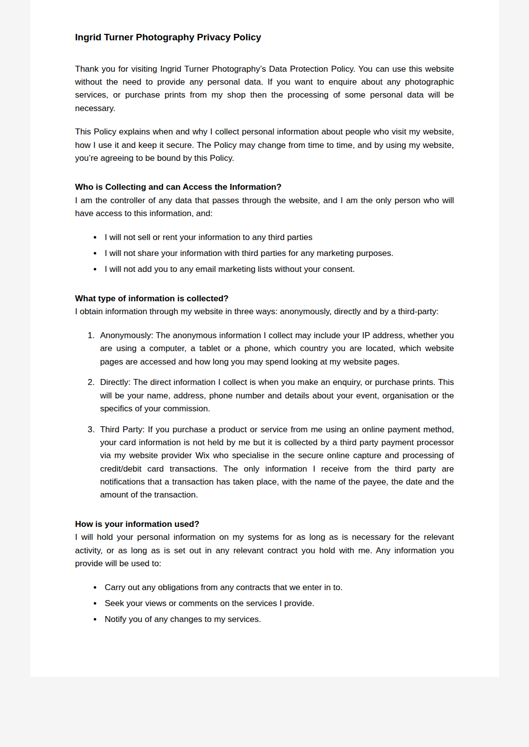Ingrid Turner Photography Privacy Policy
Thank you for visiting Ingrid Turner Photography’s Data Protection Policy. You can use this website without the need to provide any personal data. If you want to enquire about any photographic services, or purchase prints from my shop then the processing of some personal data will be necessary.
This Policy explains when and why I collect personal information about people who visit my website, how I use it and keep it secure. The Policy may change from time to time, and by using my website, you’re agreeing to be bound by this Policy.
Who is Collecting and can Access the Information?
I am the controller of any data that passes through the website, and I am the only person who will have access to this information, and:
I will not sell or rent your information to any third parties
I will not share your information with third parties for any marketing purposes.
I will not add you to any email marketing lists without your consent.
What type of information is collected?
I obtain information through my website in three ways: anonymously, directly and by a third-party:
Anonymously: The anonymous information I collect may include your IP address, whether you are using a computer, a tablet or a phone, which country you are located, which website pages are accessed and how long you may spend looking at my website pages.
Directly: The direct information I collect is when you make an enquiry, or purchase prints. This will be your name, address, phone number and details about your event, organisation or the specifics of your commission.
Third Party: If you purchase a product or service from me using an online payment method, your card information is not held by me but it is collected by a third party payment processor via my website provider Wix who specialise in the secure online capture and processing of credit/debit card transactions. The only information I receive from the third party are notifications that a transaction has taken place, with the name of the payee, the date and the amount of the transaction.
How is your information used?
I will hold your personal information on my systems for as long as is necessary for the relevant activity, or as long as is set out in any relevant contract you hold with me. Any information you provide will be used to:
Carry out any obligations from any contracts that we enter in to.
Seek your views or comments on the services I provide.
Notify you of any changes to my services.